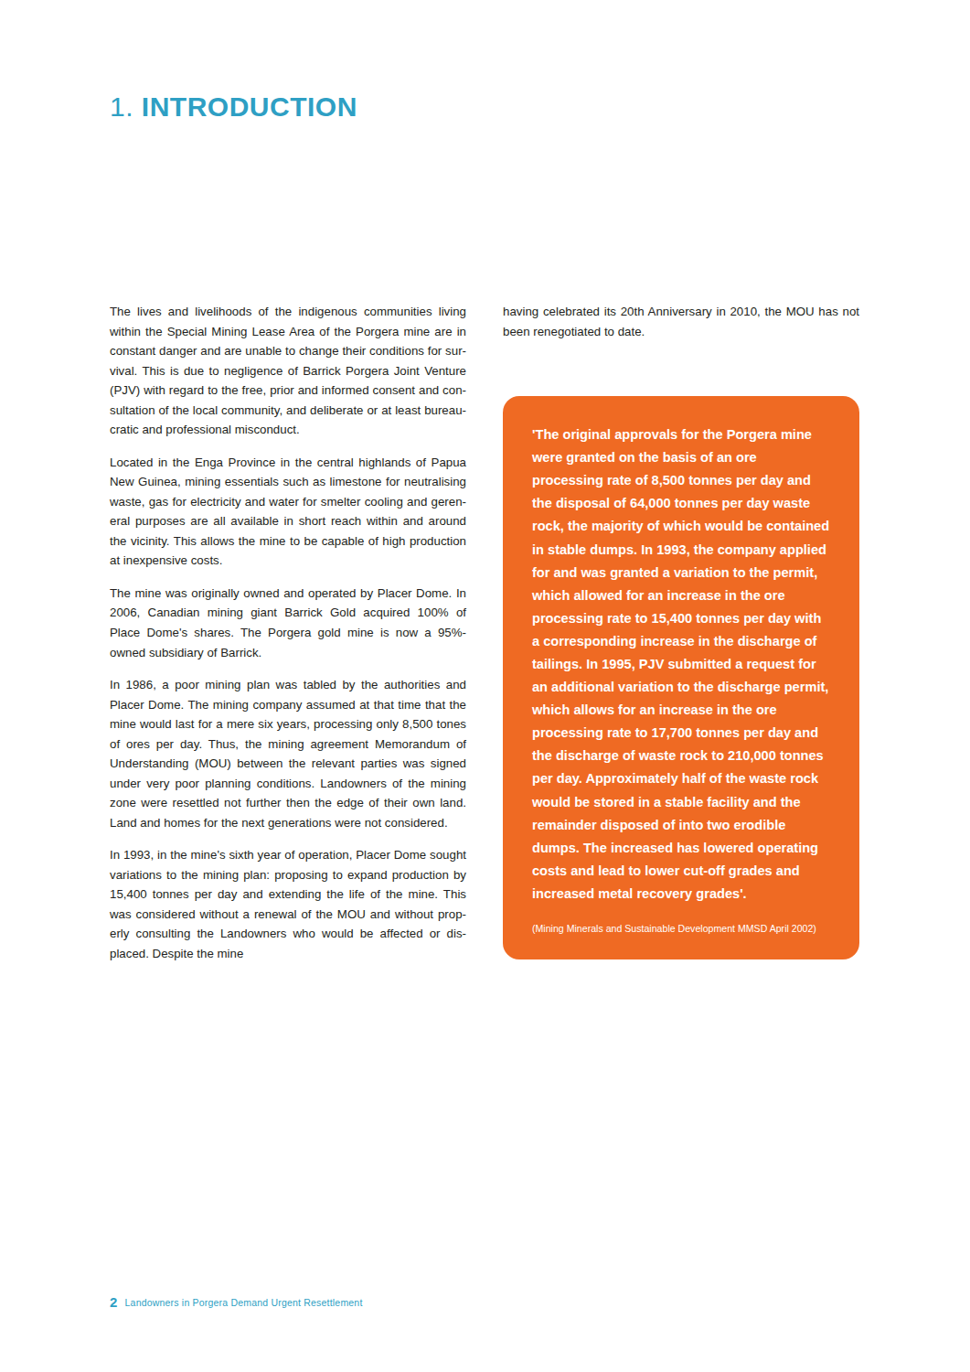1. INTRODUCTION
The lives and livelihoods of the indigenous communities living within the Special Mining Lease Area of the Porgera mine are in constant danger and are unable to change their conditions for survival. This is due to negligence of Barrick Porgera Joint Venture (PJV) with regard to the free, prior and informed consent and consultation of the local community, and deliberate or at least bureaucratic and professional misconduct.
Located in the Enga Province in the central highlands of Papua New Guinea, mining essentials such as limestone for neutralising waste, gas for electricity and water for smelter cooling and gereneral purposes are all available in short reach within and around the vicinity. This allows the mine to be capable of high production at inexpensive costs.
The mine was originally owned and operated by Placer Dome. In 2006, Canadian mining giant Barrick Gold acquired 100% of Place Dome's shares. The Porgera gold mine is now a 95%-owned subsidiary of Barrick.
In 1986, a poor mining plan was tabled by the authorities and Placer Dome. The mining company assumed at that time that the mine would last for a mere six years, processing only 8,500 tones of ores per day. Thus, the mining agreement Memorandum of Understanding (MOU) between the relevant parties was signed under very poor planning conditions. Landowners of the mining zone were resettled not further then the edge of their own land. Land and homes for the next generations were not considered.
In 1993, in the mine's sixth year of operation, Placer Dome sought variations to the mining plan: proposing to expand production by 15,400 tonnes per day and extending the life of the mine. This was considered without a renewal of the MOU and without properly consulting the Landowners who would be affected or displaced. Despite the mine
having celebrated its 20th Anniversary in 2010, the MOU has not been renegotiated to date.
'The original approvals for the Porgera mine were granted on the basis of an ore processing rate of 8,500 tonnes per day and the disposal of 64,000 tonnes per day waste rock, the majority of which would be contained in stable dumps. In 1993, the company applied for and was granted a variation to the permit, which allowed for an increase in the ore processing rate to 15,400 tonnes per day with a corresponding increase in the discharge of tailings. In 1995, PJV submitted a request for an additional variation to the discharge permit, which allows for an increase in the ore processing rate to 17,700 tonnes per day and the discharge of waste rock to 210,000 tonnes per day. Approximately half of the waste rock would be stored in a stable facility and the remainder disposed of into two erodible dumps. The increased has lowered operating costs and lead to lower cut-off grades and increased metal recovery grades'.
(Mining Minerals and Sustainable Development MMSD April 2002)
2 Landowners in Porgera Demand Urgent Resettlement